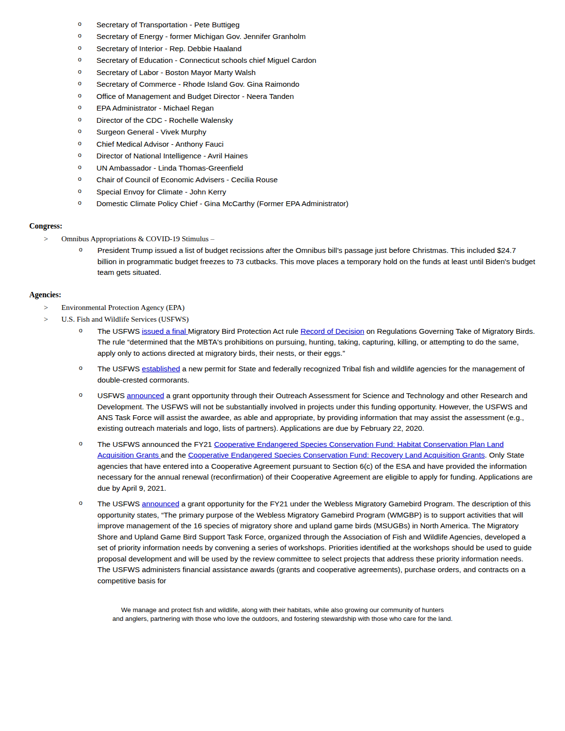Secretary of Transportation - Pete Buttigeg
Secretary of Energy - former Michigan Gov. Jennifer Granholm
Secretary of Interior - Rep. Debbie Haaland
Secretary of Education - Connecticut schools chief Miguel Cardon
Secretary of Labor - Boston Mayor Marty Walsh
Secretary of Commerce - Rhode Island Gov. Gina Raimondo
Office of Management and Budget Director - Neera Tanden
EPA Administrator - Michael Regan
Director of the CDC - Rochelle Walensky
Surgeon General - Vivek Murphy
Chief Medical Advisor - Anthony Fauci
Director of National Intelligence - Avril Haines
UN Ambassador - Linda Thomas-Greenfield
Chair of Council of Economic Advisers - Cecilia Rouse
Special Envoy for Climate - John Kerry
Domestic Climate Policy Chief - Gina McCarthy (Former EPA Administrator)
Congress:
Omnibus Appropriations & COVID-19 Stimulus –
President Trump issued a list of budget recissions after the Omnibus bill’s passage just before Christmas. This included $24.7 billion in programmatic budget freezes to 73 cutbacks. This move places a temporary hold on the funds at least until Biden's budget team gets situated.
Agencies:
Environmental Protection Agency (EPA)
U.S. Fish and Wildlife Services (USFWS)
The USFWS issued a final Migratory Bird Protection Act rule Record of Decision on Regulations Governing Take of Migratory Birds. The rule “determined that the MBTA's prohibitions on pursuing, hunting, taking, capturing, killing, or attempting to do the same, apply only to actions directed at migratory birds, their nests, or their eggs.”
The USFWS established a new permit for State and federally recognized Tribal fish and wildlife agencies for the management of double-crested cormorants.
USFWS announced a grant opportunity through their Outreach Assessment for Science and Technology and other Research and Development. The USFWS will not be substantially involved in projects under this funding opportunity. However, the USFWS and ANS Task Force will assist the awardee, as able and appropriate, by providing information that may assist the assessment (e.g., existing outreach materials and logo, lists of partners). Applications are due by February 22, 2020.
The USFWS announced the FY21 Cooperative Endangered Species Conservation Fund: Habitat Conservation Plan Land Acquisition Grants and the Cooperative Endangered Species Conservation Fund: Recovery Land Acquisition Grants. Only State agencies that have entered into a Cooperative Agreement pursuant to Section 6(c) of the ESA and have provided the information necessary for the annual renewal (reconfirmation) of their Cooperative Agreement are eligible to apply for funding. Applications are due by April 9, 2021.
The USFWS announced a grant opportunity for the FY21 under the Webless Migratory Gamebird Program. The description of this opportunity states, “The primary purpose of the Webless Migratory Gamebird Program (WMGBP) is to support activities that will improve management of the 16 species of migratory shore and upland game birds (MSUGBs) in North America. The Migratory Shore and Upland Game Bird Support Task Force, organized through the Association of Fish and Wildlife Agencies, developed a set of priority information needs by convening a series of workshops. Priorities identified at the workshops should be used to guide proposal development and will be used by the review committee to select projects that address these priority information needs. The USFWS administers financial assistance awards (grants and cooperative agreements), purchase orders, and contracts on a competitive basis for
We manage and protect fish and wildlife, along with their habitats, while also growing our community of hunters
and anglers, partnering with those who love the outdoors, and fostering stewardship with those who care for the land.